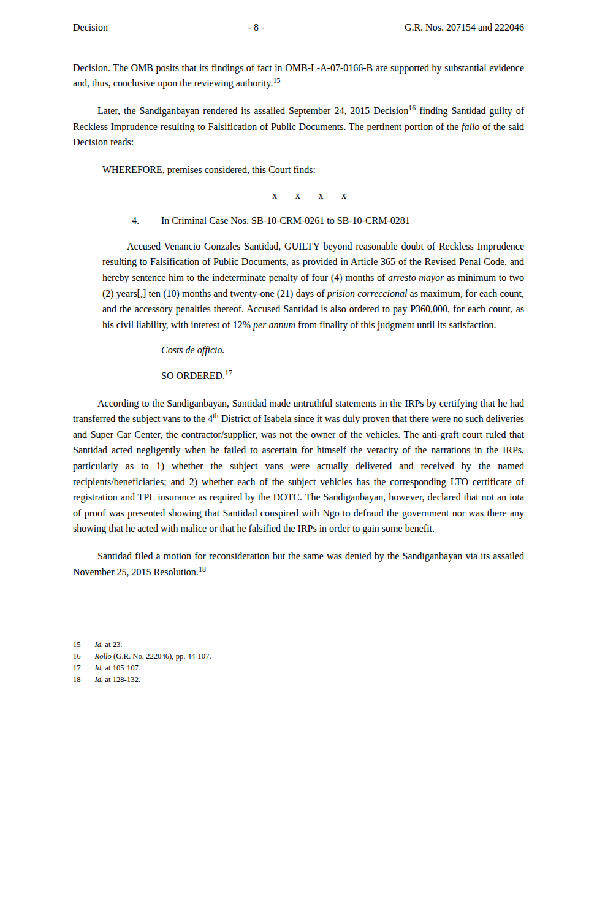Decision - 8 - G.R. Nos. 207154 and 222046
Decision. The OMB posits that its findings of fact in OMB-L-A-07-0166-B are supported by substantial evidence and, thus, conclusive upon the reviewing authority.15
Later, the Sandiganbayan rendered its assailed September 24, 2015 Decision16 finding Santidad guilty of Reckless Imprudence resulting to Falsification of Public Documents. The pertinent portion of the fallo of the said Decision reads:
WHEREFORE, premises considered, this Court finds:
x x x x
4. In Criminal Case Nos. SB-10-CRM-0261 to SB-10-CRM-0281
Accused Venancio Gonzales Santidad, GUILTY beyond reasonable doubt of Reckless Imprudence resulting to Falsification of Public Documents, as provided in Article 365 of the Revised Penal Code, and hereby sentence him to the indeterminate penalty of four (4) months of arresto mayor as minimum to two (2) years[,] ten (10) months and twenty-one (21) days of prision correccional as maximum, for each count, and the accessory penalties thereof. Accused Santidad is also ordered to pay P360,000, for each count, as his civil liability, with interest of 12% per annum from finality of this judgment until its satisfaction.
Costs de officio.
SO ORDERED.17
According to the Sandiganbayan, Santidad made untruthful statements in the IRPs by certifying that he had transferred the subject vans to the 4th District of Isabela since it was duly proven that there were no such deliveries and Super Car Center, the contractor/supplier, was not the owner of the vehicles. The anti-graft court ruled that Santidad acted negligently when he failed to ascertain for himself the veracity of the narrations in the IRPs, particularly as to 1) whether the subject vans were actually delivered and received by the named recipients/beneficiaries; and 2) whether each of the subject vehicles has the corresponding LTO certificate of registration and TPL insurance as required by the DOTC. The Sandiganbayan, however, declared that not an iota of proof was presented showing that Santidad conspired with Ngo to defraud the government nor was there any showing that he acted with malice or that he falsified the IRPs in order to gain some benefit.
Santidad filed a motion for reconsideration but the same was denied by the Sandiganbayan via its assailed November 25, 2015 Resolution.18
 
15 Id. at 23.
16 Rollo (G.R. No. 222046), pp. 44-107.
17 Id. at 105-107.
18 Id. at 128-132.